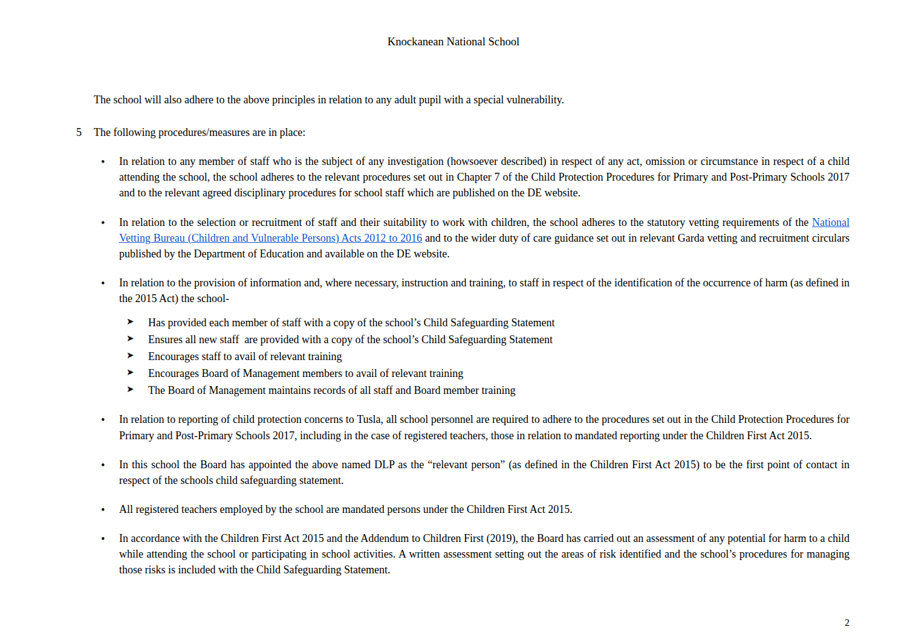Knockanean National School
The school will also adhere to the above principles in relation to any adult pupil with a special vulnerability.
The following procedures/measures are in place:
In relation to any member of staff who is the subject of any investigation (howsoever described) in respect of any act, omission or circumstance in respect of a child attending the school, the school adheres to the relevant procedures set out in Chapter 7 of the Child Protection Procedures for Primary and Post-Primary Schools 2017 and to the relevant agreed disciplinary procedures for school staff which are published on the DE website.
In relation to the selection or recruitment of staff and their suitability to work with children, the school adheres to the statutory vetting requirements of the National Vetting Bureau (Children and Vulnerable Persons) Acts 2012 to 2016 and to the wider duty of care guidance set out in relevant Garda vetting and recruitment circulars published by the Department of Education and available on the DE website.
In relation to the provision of information and, where necessary, instruction and training, to staff in respect of the identification of the occurrence of harm (as defined in the 2015 Act) the school-
Has provided each member of staff with a copy of the school’s Child Safeguarding Statement
Ensures all new staff are provided with a copy of the school’s Child Safeguarding Statement
Encourages staff to avail of relevant training
Encourages Board of Management members to avail of relevant training
The Board of Management maintains records of all staff and Board member training
In relation to reporting of child protection concerns to Tusla, all school personnel are required to adhere to the procedures set out in the Child Protection Procedures for Primary and Post-Primary Schools 2017, including in the case of registered teachers, those in relation to mandated reporting under the Children First Act 2015.
In this school the Board has appointed the above named DLP as the “relevant person” (as defined in the Children First Act 2015) to be the first point of contact in respect of the schools child safeguarding statement.
All registered teachers employed by the school are mandated persons under the Children First Act 2015.
In accordance with the Children First Act 2015 and the Addendum to Children First (2019), the Board has carried out an assessment of any potential for harm to a child while attending the school or participating in school activities. A written assessment setting out the areas of risk identified and the school’s procedures for managing those risks is included with the Child Safeguarding Statement.
2